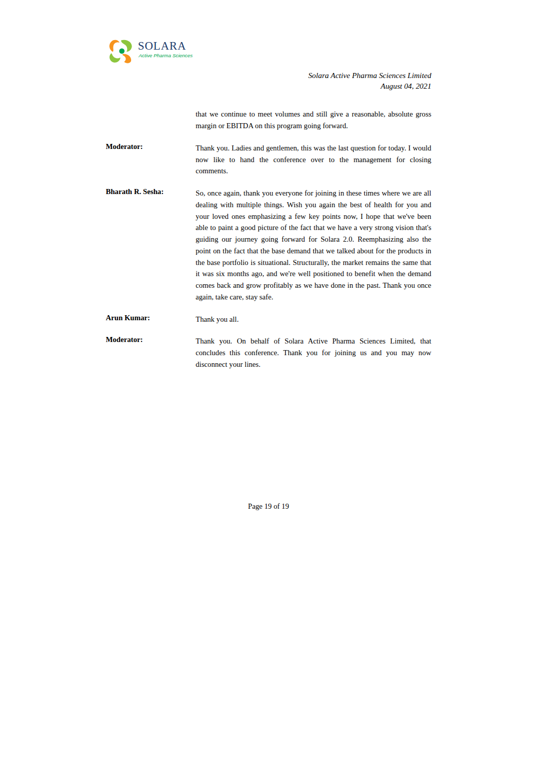SOLARA Active Pharma Sciences
Solara Active Pharma Sciences Limited
August 04, 2021
that we continue to meet volumes and still give a reasonable, absolute gross margin or EBITDA on this program going forward.
Moderator:
Thank you. Ladies and gentlemen, this was the last question for today. I would now like to hand the conference over to the management for closing comments.
Bharath R. Sesha:
So, once again, thank you everyone for joining in these times where we are all dealing with multiple things. Wish you again the best of health for you and your loved ones emphasizing a few key points now, I hope that we've been able to paint a good picture of the fact that we have a very strong vision that's guiding our journey going forward for Solara 2.0. Reemphasizing also the point on the fact that the base demand that we talked about for the products in the base portfolio is situational. Structurally, the market remains the same that it was six months ago, and we're well positioned to benefit when the demand comes back and grow profitably as we have done in the past. Thank you once again, take care, stay safe.
Arun Kumar:
Thank you all.
Moderator:
Thank you. On behalf of Solara Active Pharma Sciences Limited, that concludes this conference. Thank you for joining us and you may now disconnect your lines.
Page 19 of 19